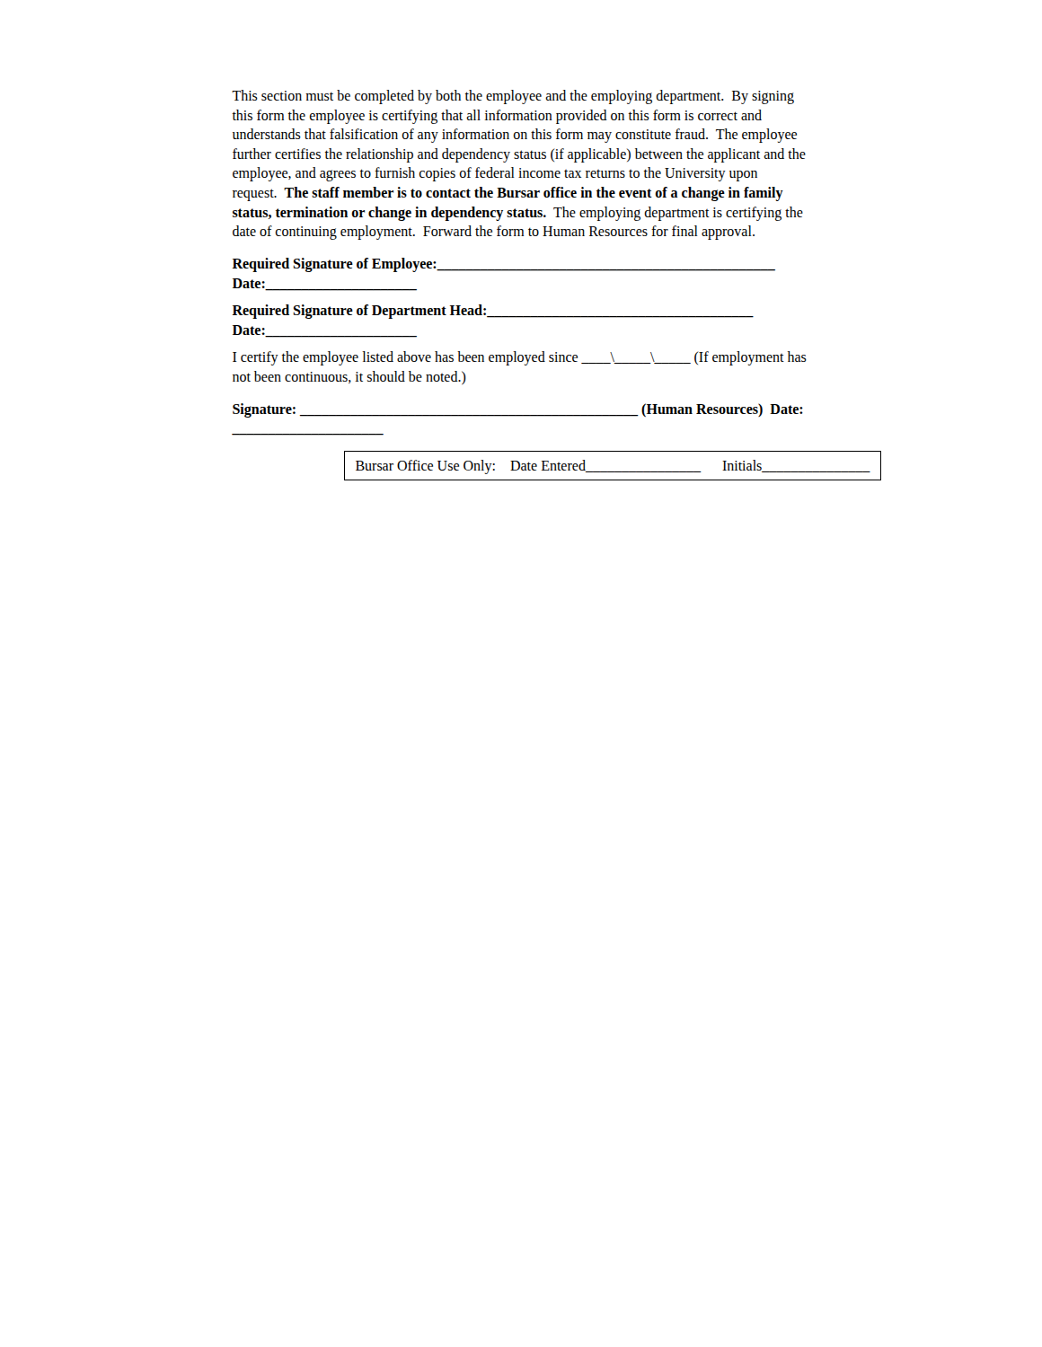This section must be completed by both the employee and the employing department. By signing this form the employee is certifying that all information provided on this form is correct and understands that falsification of any information on this form may constitute fraud. The employee further certifies the relationship and dependency status (if applicable) between the applicant and the employee, and agrees to furnish copies of federal income tax returns to the University upon request. The staff member is to contact the Bursar office in the event of a change in family status, termination or change in dependency status. The employing department is certifying the date of continuing employment. Forward the form to Human Resources for final approval.
Required Signature of Employee:_______________________________________________ Date:_____________________
Required Signature of Department Head:_____________________________________ Date:_____________________
I certify the employee listed above has been employed since ____\_____\_____ (If employment has not been continuous, it should be noted.)
Signature: _______________________________________________ (Human Resources) Date: _____________________
Bursar Office Use Only: Date Entered________________ Initials_______________